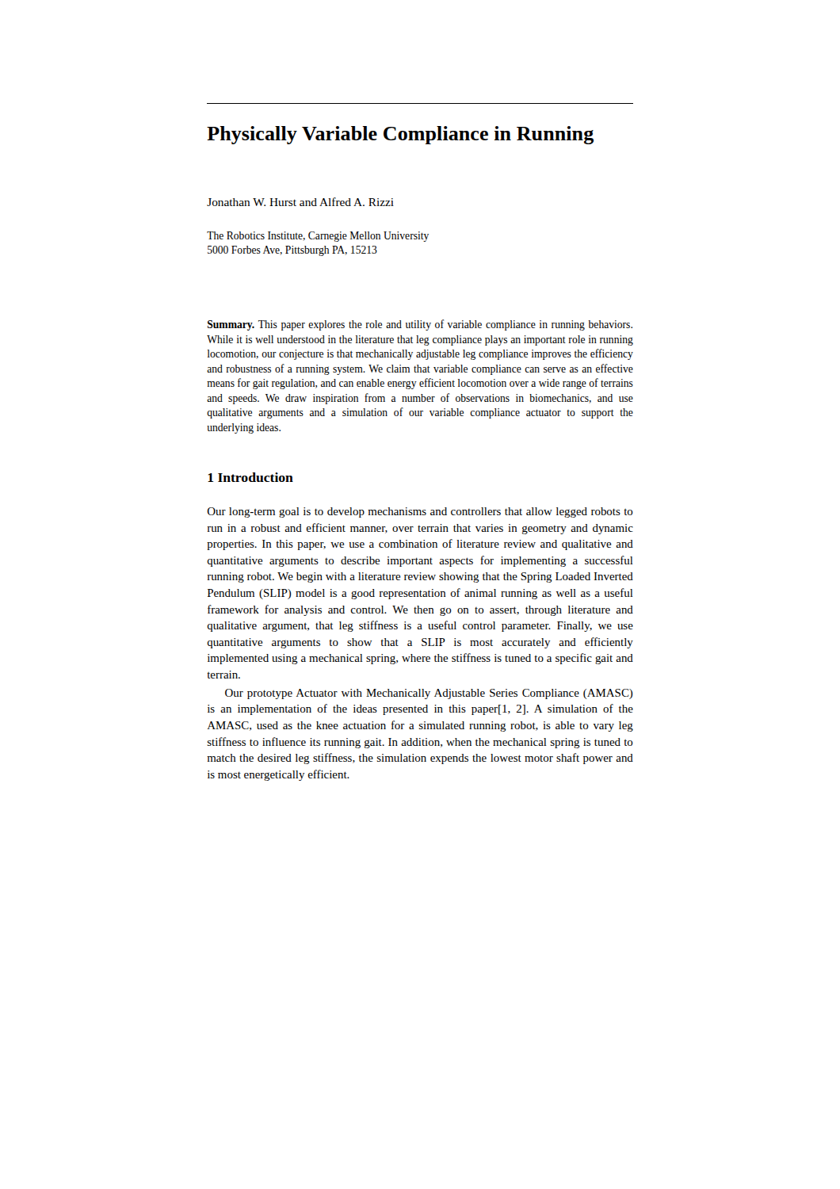Physically Variable Compliance in Running
Jonathan W. Hurst and Alfred A. Rizzi
The Robotics Institute, Carnegie Mellon University
5000 Forbes Ave, Pittsburgh PA, 15213
Summary. This paper explores the role and utility of variable compliance in running behaviors. While it is well understood in the literature that leg compliance plays an important role in running locomotion, our conjecture is that mechanically adjustable leg compliance improves the efficiency and robustness of a running system. We claim that variable compliance can serve as an effective means for gait regulation, and can enable energy efficient locomotion over a wide range of terrains and speeds. We draw inspiration from a number of observations in biomechanics, and use qualitative arguments and a simulation of our variable compliance actuator to support the underlying ideas.
1 Introduction
Our long-term goal is to develop mechanisms and controllers that allow legged robots to run in a robust and efficient manner, over terrain that varies in geometry and dynamic properties. In this paper, we use a combination of literature review and qualitative and quantitative arguments to describe important aspects for implementing a successful running robot. We begin with a literature review showing that the Spring Loaded Inverted Pendulum (SLIP) model is a good representation of animal running as well as a useful framework for analysis and control. We then go on to assert, through literature and qualitative argument, that leg stiffness is a useful control parameter. Finally, we use quantitative arguments to show that a SLIP is most accurately and efficiently implemented using a mechanical spring, where the stiffness is tuned to a specific gait and terrain.
Our prototype Actuator with Mechanically Adjustable Series Compliance (AMASC) is an implementation of the ideas presented in this paper[1, 2]. A simulation of the AMASC, used as the knee actuation for a simulated running robot, is able to vary leg stiffness to influence its running gait. In addition, when the mechanical spring is tuned to match the desired leg stiffness, the simulation expends the lowest motor shaft power and is most energetically efficient.